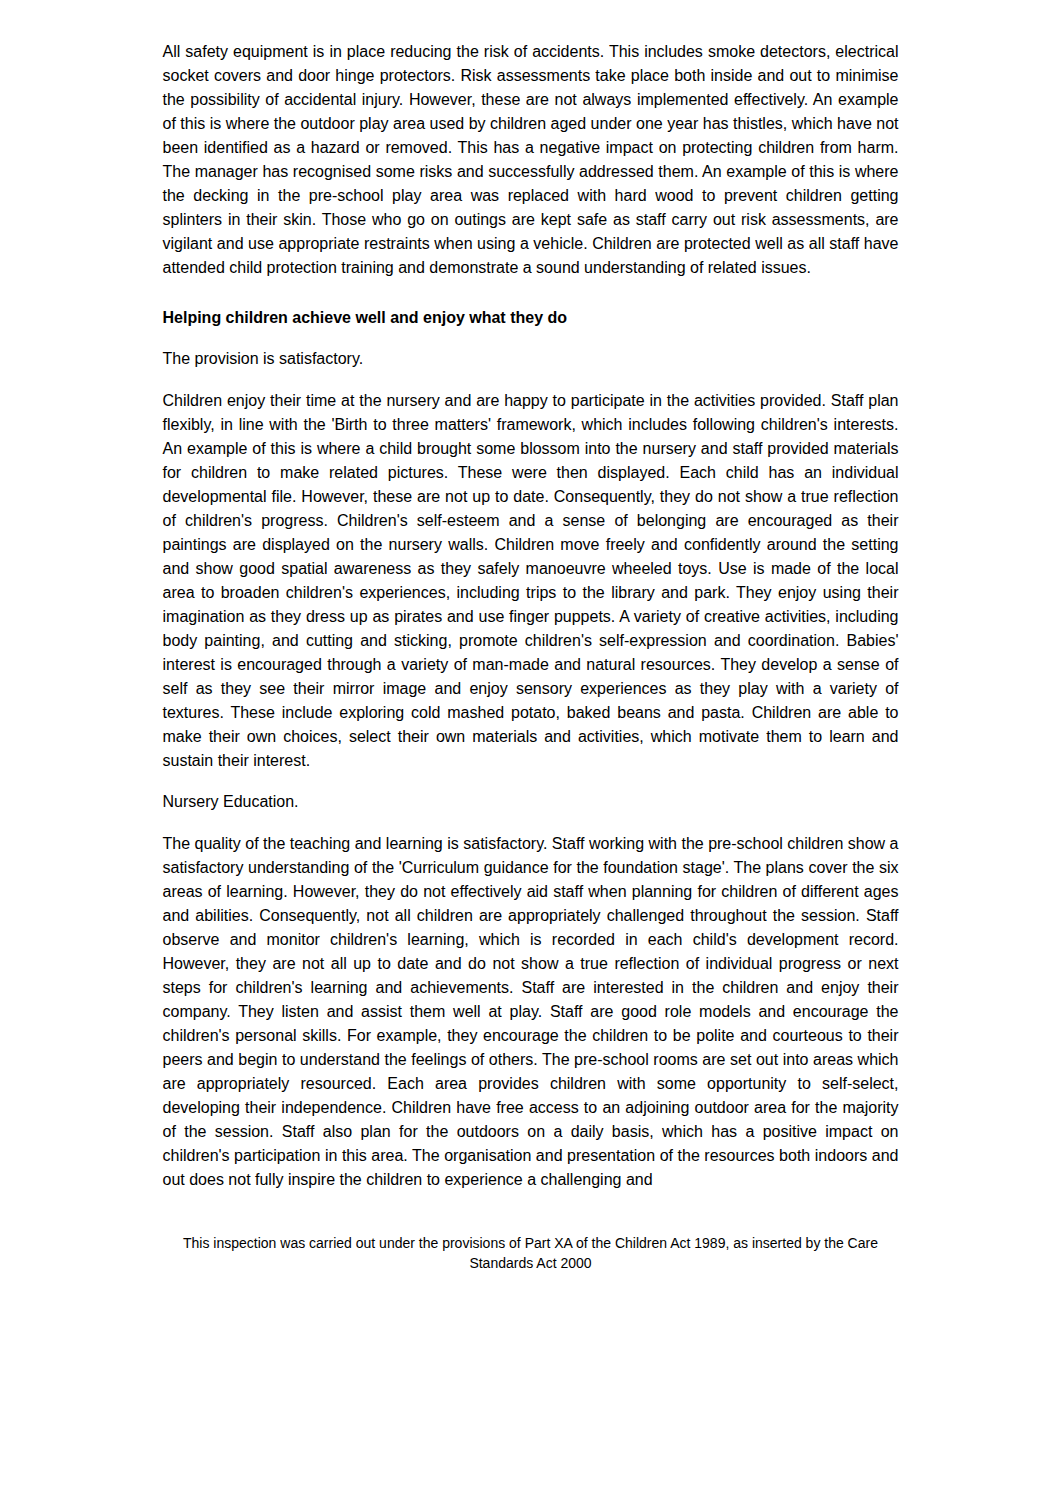All safety equipment is in place reducing the risk of accidents. This includes smoke detectors, electrical socket covers and door hinge protectors. Risk assessments take place both inside and out to minimise the possibility of accidental injury. However, these are not always implemented effectively. An example of this is where the outdoor play area used by children aged under one year has thistles, which have not been identified as a hazard or removed. This has a negative impact on protecting children from harm. The manager has recognised some risks and successfully addressed them. An example of this is where the decking in the pre-school play area was replaced with hard wood to prevent children getting splinters in their skin. Those who go on outings are kept safe as staff carry out risk assessments, are vigilant and use appropriate restraints when using a vehicle. Children are protected well as all staff have attended child protection training and demonstrate a sound understanding of related issues.
Helping children achieve well and enjoy what they do
The provision is satisfactory.
Children enjoy their time at the nursery and are happy to participate in the activities provided. Staff plan flexibly, in line with the 'Birth to three matters' framework, which includes following children's interests. An example of this is where a child brought some blossom into the nursery and staff provided materials for children to make related pictures. These were then displayed. Each child has an individual developmental file. However, these are not up to date. Consequently, they do not show a true reflection of children's progress. Children's self-esteem and a sense of belonging are encouraged as their paintings are displayed on the nursery walls. Children move freely and confidently around the setting and show good spatial awareness as they safely manoeuvre wheeled toys. Use is made of the local area to broaden children's experiences, including trips to the library and park. They enjoy using their imagination as they dress up as pirates and use finger puppets. A variety of creative activities, including body painting, and cutting and sticking, promote children's self-expression and coordination. Babies' interest is encouraged through a variety of man-made and natural resources. They develop a sense of self as they see their mirror image and enjoy sensory experiences as they play with a variety of textures. These include exploring cold mashed potato, baked beans and pasta. Children are able to make their own choices, select their own materials and activities, which motivate them to learn and sustain their interest.
Nursery Education.
The quality of the teaching and learning is satisfactory. Staff working with the pre-school children show a satisfactory understanding of the 'Curriculum guidance for the foundation stage'. The plans cover the six areas of learning. However, they do not effectively aid staff when planning for children of different ages and abilities. Consequently, not all children are appropriately challenged throughout the session. Staff observe and monitor children's learning, which is recorded in each child's development record. However, they are not all up to date and do not show a true reflection of individual progress or next steps for children's learning and achievements. Staff are interested in the children and enjoy their company. They listen and assist them well at play. Staff are good role models and encourage the children's personal skills. For example, they encourage the children to be polite and courteous to their peers and begin to understand the feelings of others. The pre-school rooms are set out into areas which are appropriately resourced. Each area provides children with some opportunity to self-select, developing their independence. Children have free access to an adjoining outdoor area for the majority of the session. Staff also plan for the outdoors on a daily basis, which has a positive impact on children's participation in this area. The organisation and presentation of the resources both indoors and out does not fully inspire the children to experience a challenging and
This inspection was carried out under the provisions of Part XA of the Children Act 1989, as inserted by the Care Standards Act 2000